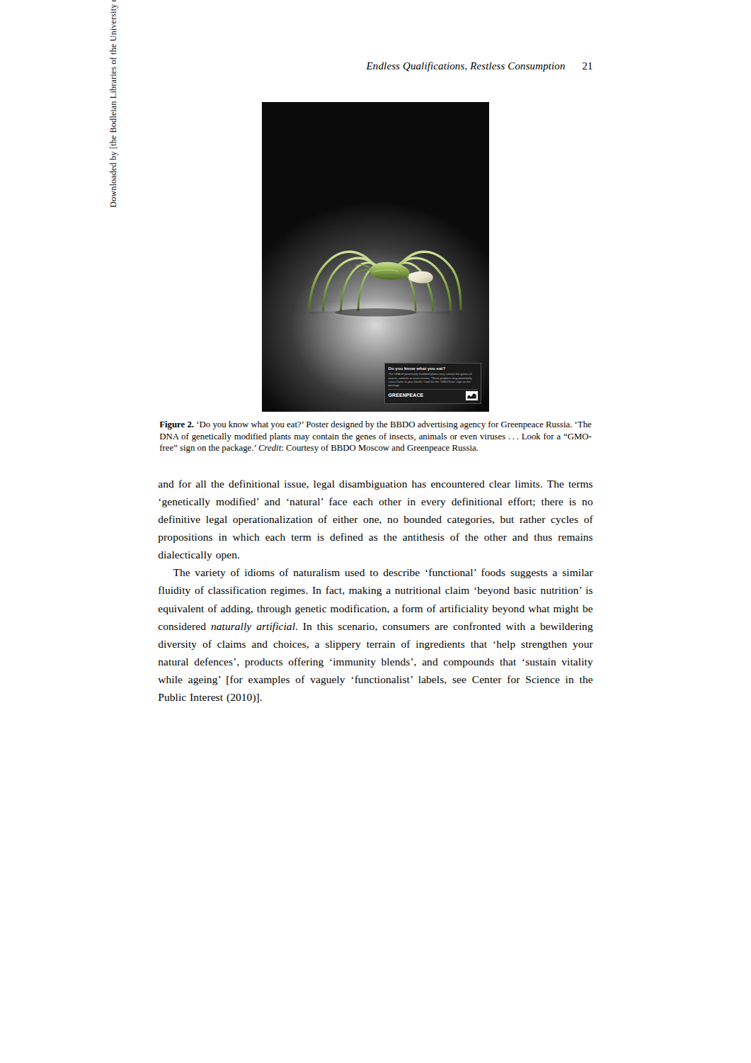Downloaded by [the Bodleian Libraries of the University of Oxford] at 02:56 21 February 2012
Endless Qualifications, Restless Consumption 21
Do you know what you eat?
The DNA of genetically modified plants may contain the genes of insects, animals or even viruses. These products may potentially cause harm to your health. Look for the “GMO Free” sign on the package.
GREENPEACE
Figure 2. ‘Do you know what you eat?’ Poster designed by the BBDO advertising agency for Greenpeace Russia. ‘The DNA of genetically modified plants may contain the genes of insects, animals or even viruses . . . Look for a “GMO-free” sign on the package.’ Credit: Courtesy of BBDO Moscow and Greenpeace Russia.
and for all the definitional issue, legal disambiguation has encountered clear limits. The terms ‘genetically modified’ and ‘natural’ face each other in every definitional effort; there is no definitive legal operationalization of either one, no bounded categories, but rather cycles of propositions in which each term is defined as the antithesis of the other and thus remains dialectically open.
The variety of idioms of naturalism used to describe ‘functional’ foods suggests a similar fluidity of classification regimes. In fact, making a nutritional claim ‘beyond basic nutrition’ is equivalent of adding, through genetic modification, a form of artificiality beyond what might be considered naturally artificial. In this scenario, consumers are confronted with a bewildering diversity of claims and choices, a slippery terrain of ingredients that ‘help strengthen your natural defences’, products offering ‘immunity blends’, and compounds that ‘sustain vitality while ageing’ [for examples of vaguely ‘functionalist’ labels, see Center for Science in the Public Interest (2010)].